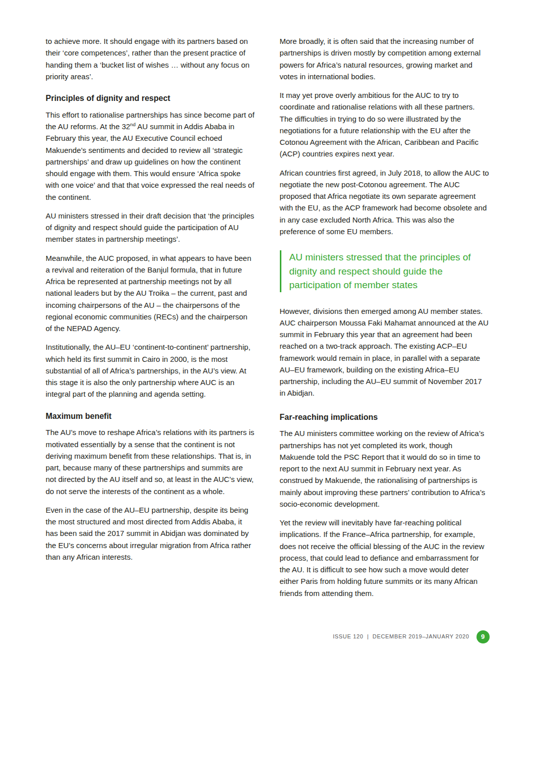to achieve more. It should engage with its partners based on their ‘core competences’, rather than the present practice of handing them a ‘bucket list of wishes … without any focus on priority areas’.
Principles of dignity and respect
This effort to rationalise partnerships has since become part of the AU reforms. At the 32nd AU summit in Addis Ababa in February this year, the AU Executive Council echoed Makuende’s sentiments and decided to review all ‘strategic partnerships’ and draw up guidelines on how the continent should engage with them. This would ensure ‘Africa spoke with one voice’ and that that voice expressed the real needs of the continent.
AU ministers stressed in their draft decision that ‘the principles of dignity and respect should guide the participation of AU member states in partnership meetings’.
Meanwhile, the AUC proposed, in what appears to have been a revival and reiteration of the Banjul formula, that in future Africa be represented at partnership meetings not by all national leaders but by the AU Troika – the current, past and incoming chairpersons of the AU – the chairpersons of the regional economic communities (RECs) and the chairperson of the NEPAD Agency.
Institutionally, the AU–EU ‘continent-to-continent’ partnership, which held its first summit in Cairo in 2000, is the most substantial of all of Africa’s partnerships, in the AU’s view. At this stage it is also the only partnership where AUC is an integral part of the planning and agenda setting.
Maximum benefit
The AU’s move to reshape Africa’s relations with its partners is motivated essentially by a sense that the continent is not deriving maximum benefit from these relationships. That is, in part, because many of these partnerships and summits are not directed by the AU itself and so, at least in the AUC’s view, do not serve the interests of the continent as a whole.
Even in the case of the AU–EU partnership, despite its being the most structured and most directed from Addis Ababa, it has been said the 2017 summit in Abidjan was dominated by the EU’s concerns about irregular migration from Africa rather than any African interests.
More broadly, it is often said that the increasing number of partnerships is driven mostly by competition among external powers for Africa’s natural resources, growing market and votes in international bodies.
It may yet prove overly ambitious for the AUC to try to coordinate and rationalise relations with all these partners. The difficulties in trying to do so were illustrated by the negotiations for a future relationship with the EU after the Cotonou Agreement with the African, Caribbean and Pacific (ACP) countries expires next year.
African countries first agreed, in July 2018, to allow the AUC to negotiate the new post-Cotonou agreement. The AUC proposed that Africa negotiate its own separate agreement with the EU, as the ACP framework had become obsolete and in any case excluded North Africa. This was also the preference of some EU members.
AU ministers stressed that the principles of dignity and respect should guide the participation of member states
However, divisions then emerged among AU member states. AUC chairperson Moussa Faki Mahamat announced at the AU summit in February this year that an agreement had been reached on a two-track approach. The existing ACP–EU framework would remain in place, in parallel with a separate AU–EU framework, building on the existing Africa–EU partnership, including the AU–EU summit of November 2017 in Abidjan.
Far-reaching implications
The AU ministers committee working on the review of Africa’s partnerships has not yet completed its work, though Makuende told the PSC Report that it would do so in time to report to the next AU summit in February next year. As construed by Makuende, the rationalising of partnerships is mainly about improving these partners’ contribution to Africa’s socio-economic development.
Yet the review will inevitably have far-reaching political implications. If the France–Africa partnership, for example, does not receive the official blessing of the AUC in the review process, that could lead to defiance and embarrassment for the AU. It is difficult to see how such a move would deter either Paris from holding future summits or its many African friends from attending them.
Issue 120 | December 2019–January 2020 9